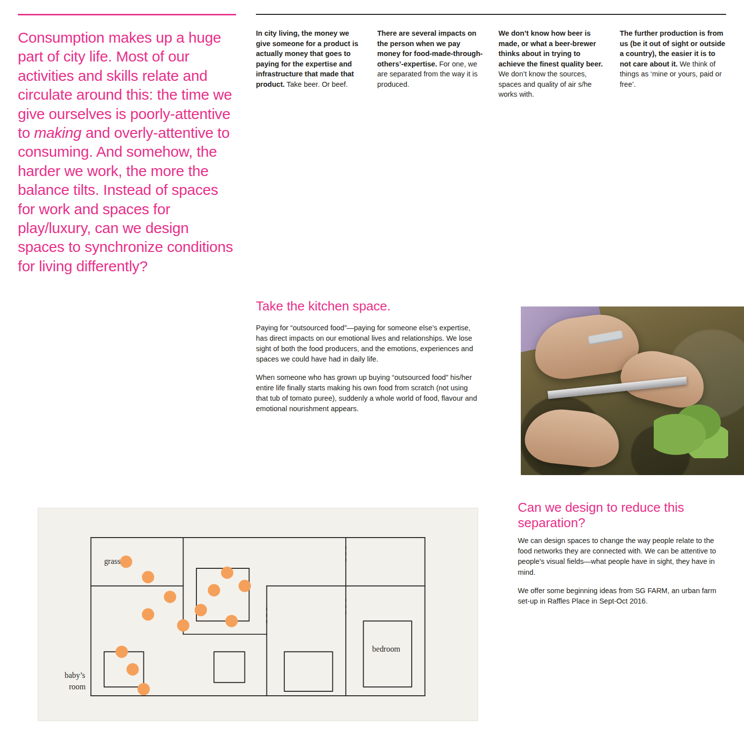Consumption makes up a huge part of city life. Most of our activities and skills relate and circulate around this: the time we give ourselves is poorly-attentive to making and overly-attentive to consuming. And somehow, the harder we work, the more the balance tilts. Instead of spaces for work and spaces for play/luxury, can we design spaces to synchronize conditions for living differently?
In city living, the money we give someone for a product is actually money that goes to paying for the expertise and infrastructure that made that product. Take beer. Or beef.
There are several impacts on the person when we pay money for food-made-through-others’-expertise. For one, we are separated from the way it is produced.
We don’t know how beer is made, or what a beer-brewer thinks about in trying to achieve the finest quality beer. We don’t know the sources, spaces and quality of air s/he works with.
The further production is from us (be it out of sight or outside a country), the easier it is to not care about it. We think of things as ‘mine or yours, paid or free’.
Take the kitchen space.
Paying for “outsourced food”—paying for someone else’s expertise, has direct impacts on our emotional lives and relationships. We lose sight of both the food producers, and the emotions, experiences and spaces we could have had in daily life.
When someone who has grown up buying “outsourced food” his/her entire life finally starts making his own food from scratch (not using that tub of tomato puree), suddenly a whole world of food, flavour and emotional nourishment appears.
grass baby’s room bedroom
Can we design to reduce this separation?
We can design spaces to change the way people relate to the food networks they are connected with. We can be attentive to people’s visual fields—what people have in sight, they have in mind.
We offer some beginning ideas from SG FARM, an urban farm set-up in Raffles Place in Sept-Oct 2016.